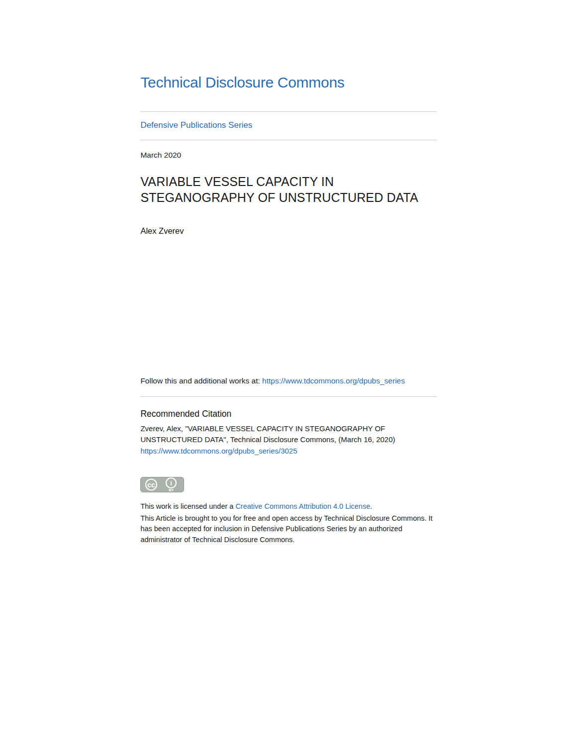Technical Disclosure Commons
Defensive Publications Series
March 2020
VARIABLE VESSEL CAPACITY IN STEGANOGRAPHY OF UNSTRUCTURED DATA
Alex Zverev
Follow this and additional works at: https://www.tdcommons.org/dpubs_series
Recommended Citation
Zverev, Alex, "VARIABLE VESSEL CAPACITY IN STEGANOGRAPHY OF UNSTRUCTURED DATA", Technical Disclosure Commons, (March 16, 2020)
https://www.tdcommons.org/dpubs_series/3025
cc i BY
This work is licensed under a Creative Commons Attribution 4.0 License.
This Article is brought to you for free and open access by Technical Disclosure Commons. It has been accepted for inclusion in Defensive Publications Series by an authorized administrator of Technical Disclosure Commons.